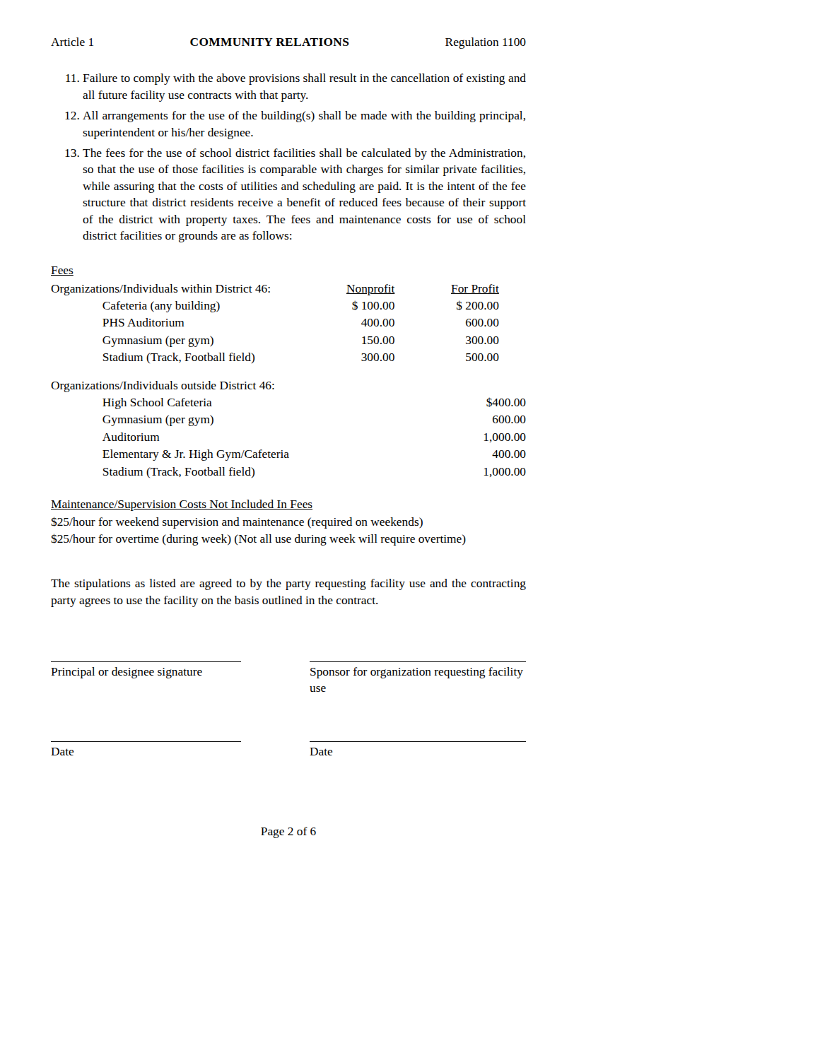Article 1
COMMUNITY RELATIONS
Regulation 1100
Failure to comply with the above provisions shall result in the cancellation of existing and all future facility use contracts with that party.
All arrangements for the use of the building(s) shall be made with the building principal, superintendent or his/her designee.
The fees for the use of school district facilities shall be calculated by the Administration, so that the use of those facilities is comparable with charges for similar private facilities, while assuring that the costs of utilities and scheduling are paid. It is the intent of the fee structure that district residents receive a benefit of reduced fees because of their support of the district with property taxes. The fees and maintenance costs for use of school district facilities or grounds are as follows:
Fees
| Organizations/Individuals within District 46: | Nonprofit | For Profit |
| Cafeteria (any building) | $ 100.00 | $ 200.00 |
| PHS Auditorium | 400.00 | 600.00 |
| Gymnasium (per gym) | 150.00 | 300.00 |
| Stadium (Track, Football field) | 300.00 | 500.00 |
| Organizations/Individuals outside District 46: | | |
| High School Cafeteria | $400.00 |
| Gymnasium (per gym) | 600.00 |
| Auditorium | 1,000.00 |
| Elementary & Jr. High Gym/Cafeteria | 400.00 |
| Stadium (Track, Football field) | 1,000.00 |
Maintenance/Supervision Costs Not Included In Fees
$25/hour for weekend supervision and maintenance (required on weekends)
$25/hour for overtime (during week) (Not all use during week will require overtime)
The stipulations as listed are agreed to by the party requesting facility use and the contracting party agrees to use the facility on the basis outlined in the contract.
Principal or designee signature
Sponsor for organization requesting facility use
Date
Date
Page 2 of 6